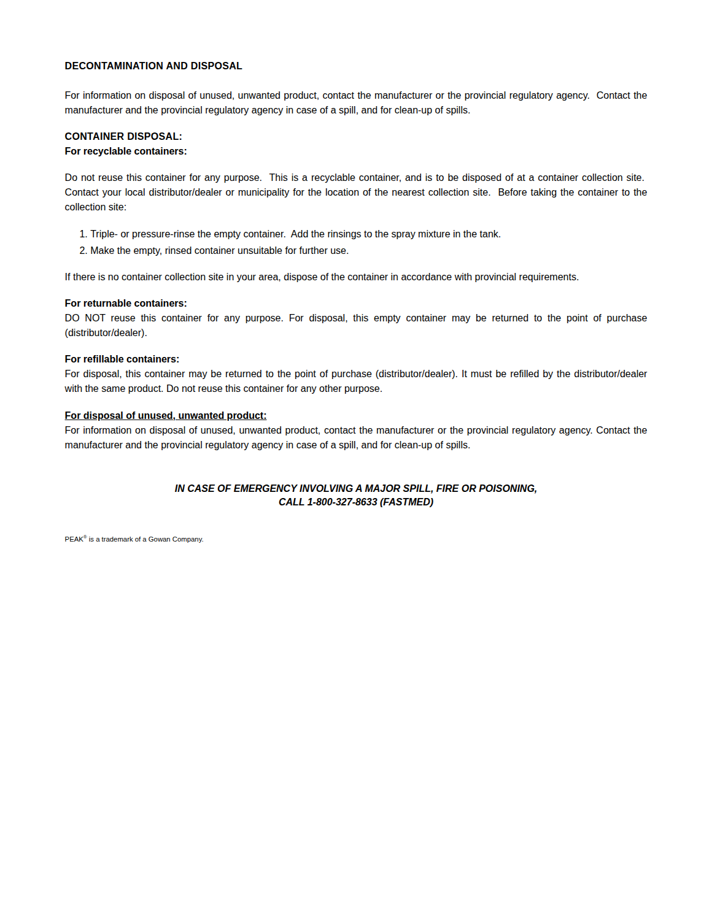DECONTAMINATION AND DISPOSAL
For information on disposal of unused, unwanted product, contact the manufacturer or the provincial regulatory agency. Contact the manufacturer and the provincial regulatory agency in case of a spill, and for clean-up of spills.
CONTAINER DISPOSAL:
For recyclable containers:
Do not reuse this container for any purpose. This is a recyclable container, and is to be disposed of at a container collection site. Contact your local distributor/dealer or municipality for the location of the nearest collection site. Before taking the container to the collection site:
Triple- or pressure-rinse the empty container. Add the rinsings to the spray mixture in the tank.
Make the empty, rinsed container unsuitable for further use.
If there is no container collection site in your area, dispose of the container in accordance with provincial requirements.
For returnable containers:
DO NOT reuse this container for any purpose. For disposal, this empty container may be returned to the point of purchase (distributor/dealer).
For refillable containers:
For disposal, this container may be returned to the point of purchase (distributor/dealer). It must be refilled by the distributor/dealer with the same product. Do not reuse this container for any other purpose.
For disposal of unused, unwanted product:
For information on disposal of unused, unwanted product, contact the manufacturer or the provincial regulatory agency. Contact the manufacturer and the provincial regulatory agency in case of a spill, and for clean-up of spills.
IN CASE OF EMERGENCY INVOLVING A MAJOR SPILL, FIRE OR POISONING,
CALL 1-800-327-8633 (FASTMED)
PEAK® is a trademark of a Gowan Company.